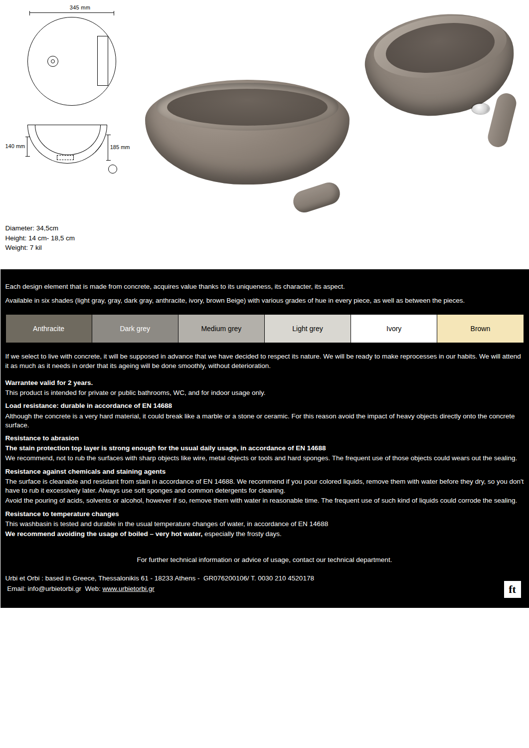345 mm
140 mm
185 mm
Diameter: 34,5cm
Height: 14 cm- 18,5 cm
Weight: 7 kil
Each design element that is made from concrete, acquires value thanks to its uniqueness, its character, its aspect.
Available in six shades (light gray, gray, dark gray, anthracite, ivory, brown Beige) with various grades of hue in every piece, as well as between the pieces.
| Anthracite | Dark grey | Medium grey | Light grey | Ivory | Brown |
If we select to live with concrete, it will be supposed in advance that we have decided to respect its nature. We will be ready to make reprocesses in our habits. We will attend it as much as it needs in order that its ageing will be done smoothly, without deterioration.
Warrantee valid for 2 years.
This product is intended for private or public bathrooms, WC, and for indoor usage only.
Load resistance: durable in accordance of EN 14688
Although the concrete is a very hard material, it could break like a marble or a stone or ceramic. For this reason avoid the impact of heavy objects directly onto the concrete surface.
Resistance to abrasion
The stain protection top layer is strong enough for the usual daily usage, in accordance of EN 14688
We recommend, not to rub the surfaces with sharp objects like wire, metal objects or tools and hard sponges. The frequent use of those objects could wears out the sealing.
Resistance against chemicals and staining agents
The surface is cleanable and resistant from stain in accordance of EN 14688. We recommend if you pour colored liquids, remove them with water before they dry, so you don't have to rub it excessively later. Always use soft sponges and common detergents for cleaning.
Avoid the pouring of acids, solvents or alcohol, however if so, remove them with water in reasonable time. The frequent use of such kind of liquids could corrode the sealing.
Resistance to temperature changes
This washbasin is tested and durable in the usual temperature changes of water, in accordance of EN 14688
We recommend avoiding the usage of boiled – very hot water, especially the frosty days.
For further technical information or advice of usage, contact our technical department.
Urbi et Orbi : based in Greece, Thessalonikis 61 - 18233 Athens - GR076200106/ T. 0030 210 4520178
Email: info@urbietorbi.gr Web: www.urbietorbi.gr
ft